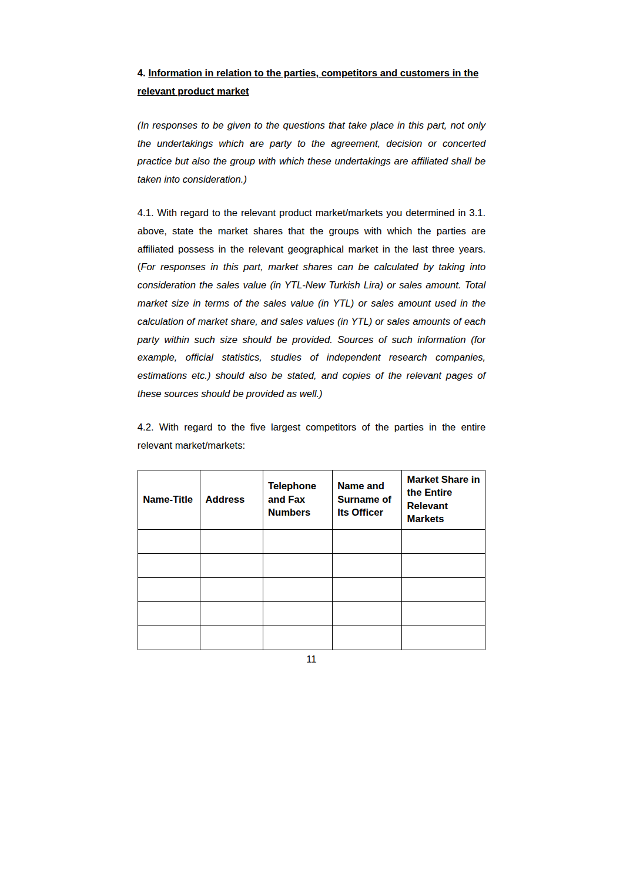4. Information in relation to the parties, competitors and customers in the relevant product market
(In responses to be given to the questions that take place in this part, not only the undertakings which are party to the agreement, decision or concerted practice but also the group with which these undertakings are affiliated shall be taken into consideration.)
4.1. With regard to the relevant product market/markets you determined in 3.1. above, state the market shares that the groups with which the parties are affiliated possess in the relevant geographical market in the last three years. (For responses in this part, market shares can be calculated by taking into consideration the sales value (in YTL-New Turkish Lira) or sales amount. Total market size in terms of the sales value (in YTL) or sales amount used in the calculation of market share, and sales values (in YTL) or sales amounts of each party within such size should be provided. Sources of such information (for example, official statistics, studies of independent research companies, estimations etc.) should also be stated, and copies of the relevant pages of these sources should be provided as well.)
4.2. With regard to the five largest competitors of the parties in the entire relevant market/markets:
| Name-Title | Address | Telephone and Fax Numbers | Name and Surname of Its Officer | Market Share in the Entire Relevant Markets |
| --- | --- | --- | --- | --- |
11